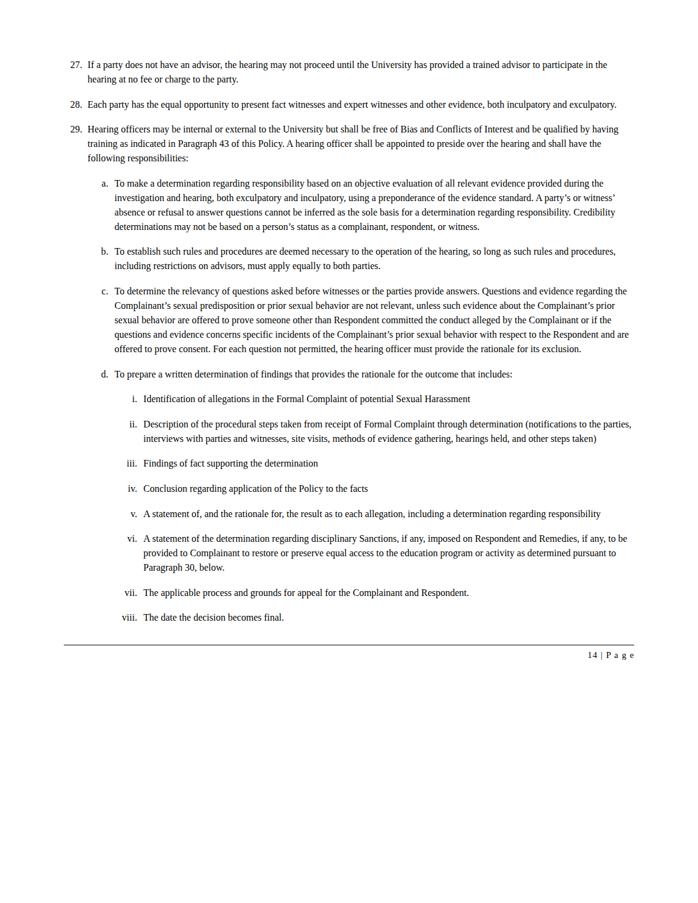If a party does not have an advisor, the hearing may not proceed until the University has provided a trained advisor to participate in the hearing at no fee or charge to the party.
Each party has the equal opportunity to present fact witnesses and expert witnesses and other evidence, both inculpatory and exculpatory.
Hearing officers may be internal or external to the University but shall be free of Bias and Conflicts of Interest and be qualified by having training as indicated in Paragraph 43 of this Policy. A hearing officer shall be appointed to preside over the hearing and shall have the following responsibilities:
To make a determination regarding responsibility based on an objective evaluation of all relevant evidence provided during the investigation and hearing, both exculpatory and inculpatory, using a preponderance of the evidence standard. A party’s or witness’ absence or refusal to answer questions cannot be inferred as the sole basis for a determination regarding responsibility. Credibility determinations may not be based on a person’s status as a complainant, respondent, or witness.
To establish such rules and procedures are deemed necessary to the operation of the hearing, so long as such rules and procedures, including restrictions on advisors, must apply equally to both parties.
To determine the relevancy of questions asked before witnesses or the parties provide answers. Questions and evidence regarding the Complainant’s sexual predisposition or prior sexual behavior are not relevant, unless such evidence about the Complainant’s prior sexual behavior are offered to prove someone other than Respondent committed the conduct alleged by the Complainant or if the questions and evidence concerns specific incidents of the Complainant’s prior sexual behavior with respect to the Respondent and are offered to prove consent. For each question not permitted, the hearing officer must provide the rationale for its exclusion.
To prepare a written determination of findings that provides the rationale for the outcome that includes:
Identification of allegations in the Formal Complaint of potential Sexual Harassment
Description of the procedural steps taken from receipt of Formal Complaint through determination (notifications to the parties, interviews with parties and witnesses, site visits, methods of evidence gathering, hearings held, and other steps taken)
Findings of fact supporting the determination
Conclusion regarding application of the Policy to the facts
A statement of, and the rationale for, the result as to each allegation, including a determination regarding responsibility
A statement of the determination regarding disciplinary Sanctions, if any, imposed on Respondent and Remedies, if any, to be provided to Complainant to restore or preserve equal access to the education program or activity as determined pursuant to Paragraph 30, below.
The applicable process and grounds for appeal for the Complainant and Respondent.
The date the decision becomes final.
14 | P a g e